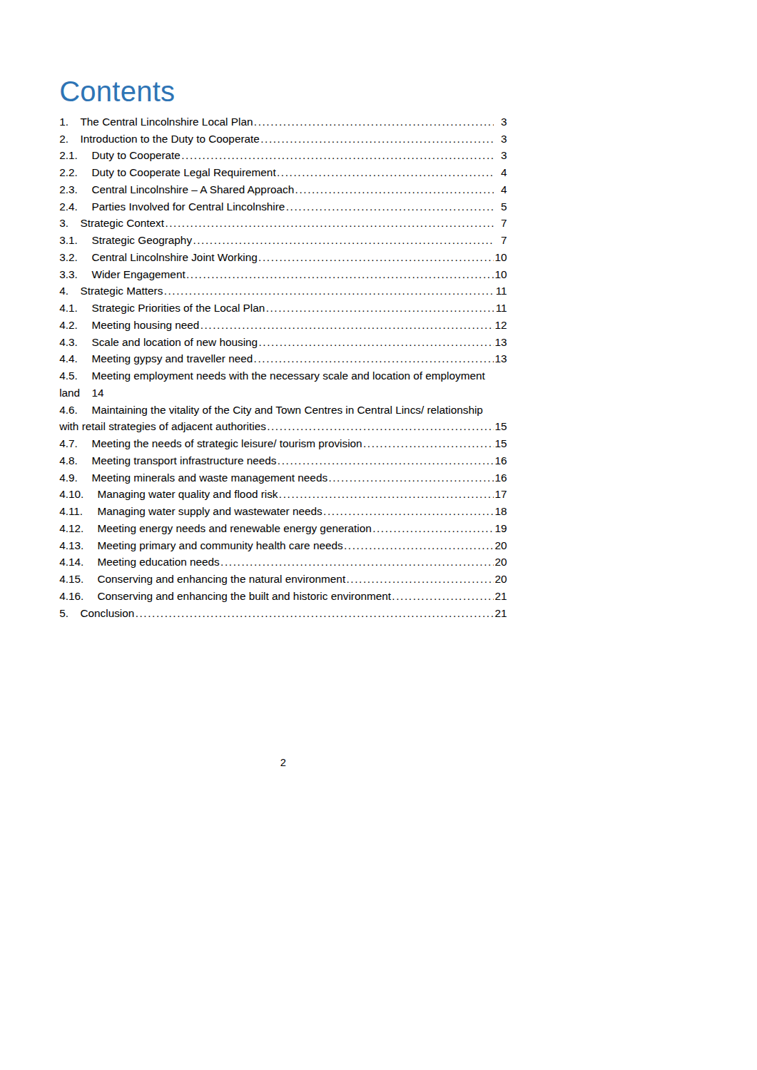Contents
1. The Central Lincolnshire Local Plan .......................................................................................... 3
2. Introduction to the Duty to Cooperate ..................................................................................... 3
2.1. Duty to Cooperate ............................................................................................................. 3
2.2. Duty to Cooperate Legal Requirement ........................................................................... 4
2.3. Central Lincolnshire – A Shared Approach ..................................................................... 4
2.4. Parties Involved for Central Lincolnshire ........................................................................ 5
3. Strategic Context ................................................................................................................. 7
3.1. Strategic Geography ......................................................................................................... 7
3.2. Central Lincolnshire Joint Working ............................................................................... 10
3.3. Wider Engagement .......................................................................................................... 10
4. Strategic Matters ................................................................................................................. 11
4.1. Strategic Priorities of the Local Plan ............................................................................. 11
4.2. Meeting housing need ....................................................................................................... 12
4.3. Scale and location of new housing ................................................................................. 13
4.4. Meeting gypsy and traveller need ................................................................................... 13
4.5. Meeting employment needs with the necessary scale and location of employment
land 14
4.6. Maintaining the vitality of the City and Town Centres in Central Lincs/ relationship
with retail strategies of adjacent authorities .............................................................................. 15
4.7. Meeting the needs of strategic leisure/ tourism provision ........................................... 15
4.8. Meeting transport infrastructure needs .......................................................................... 16
4.9. Meeting minerals and waste management needs ........................................................ 16
4.10. Managing water quality and flood risk ......................................................................... 17
4.11. Managing water supply and wastewater needs ......................................................... 18
4.12. Meeting energy needs and renewable energy generation ...................................... 19
4.13. Meeting primary and community health care needs ................................................ 20
4.14. Meeting education needs ............................................................................................. 20
4.15. Conserving and enhancing the natural environment ............................................... 20
4.16. Conserving and enhancing the built and historic environment ............................... 21
5. Conclusion ............................................................................................................................. 21
2